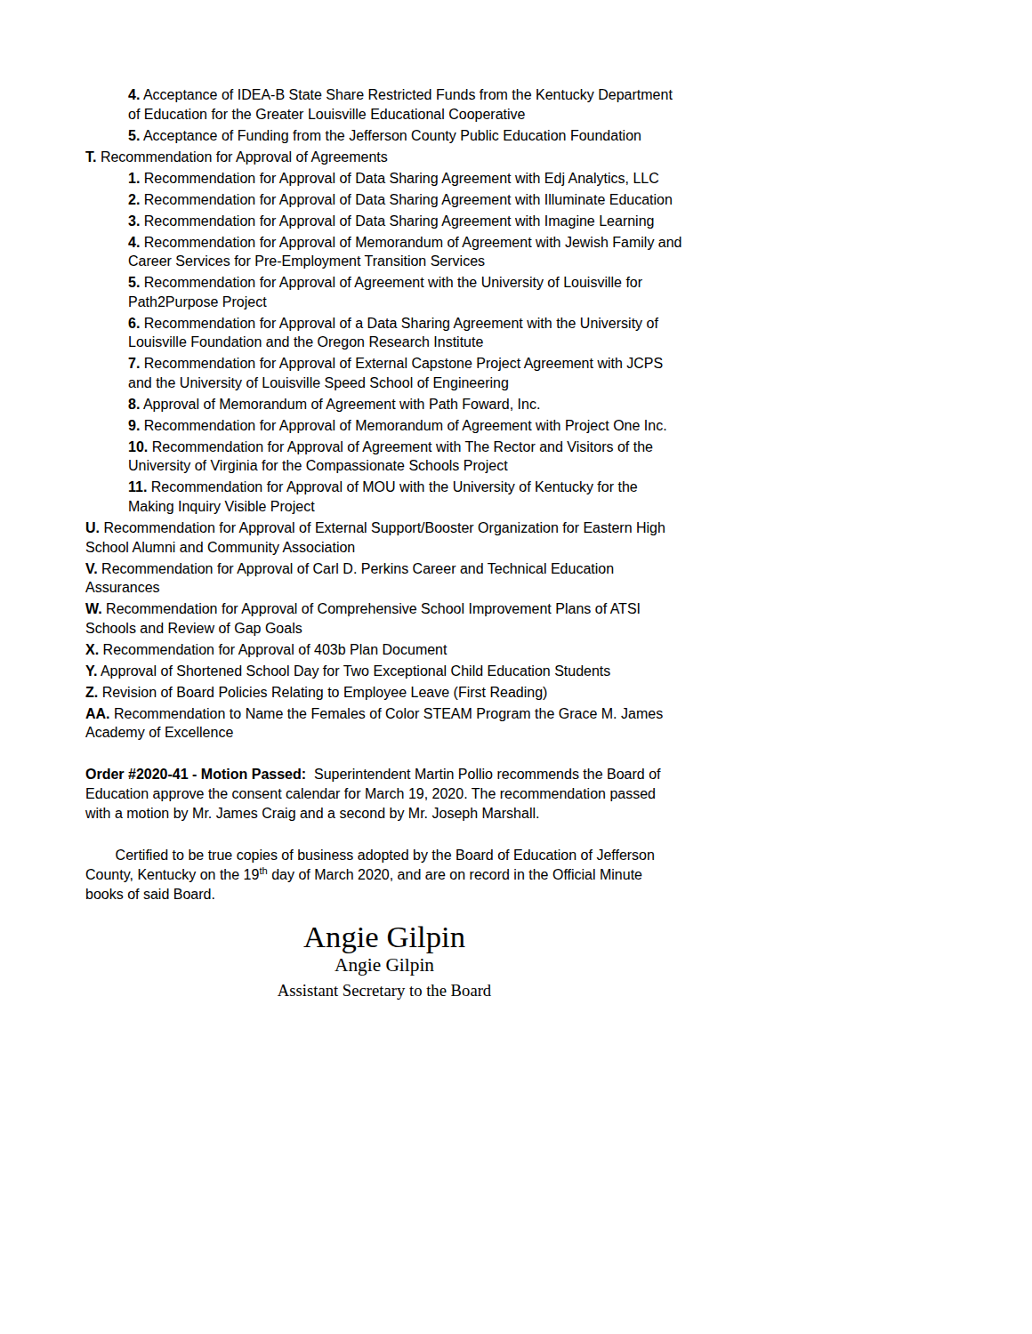4. Acceptance of IDEA-B State Share Restricted Funds from the Kentucky Department of Education for the Greater Louisville Educational Cooperative
5. Acceptance of Funding from the Jefferson County Public Education Foundation
T. Recommendation for Approval of Agreements
1. Recommendation for Approval of Data Sharing Agreement with Edj Analytics, LLC
2. Recommendation for Approval of Data Sharing Agreement with Illuminate Education
3. Recommendation for Approval of Data Sharing Agreement with Imagine Learning
4. Recommendation for Approval of Memorandum of Agreement with Jewish Family and Career Services for Pre-Employment Transition Services
5. Recommendation for Approval of Agreement with the University of Louisville for Path2Purpose Project
6. Recommendation for Approval of a Data Sharing Agreement with the University of Louisville Foundation and the Oregon Research Institute
7. Recommendation for Approval of External Capstone Project Agreement with JCPS and the University of Louisville Speed School of Engineering
8. Approval of Memorandum of Agreement with Path Foward, Inc.
9. Recommendation for Approval of Memorandum of Agreement with Project One Inc.
10. Recommendation for Approval of Agreement with The Rector and Visitors of the University of Virginia for the Compassionate Schools Project
11. Recommendation for Approval of MOU with the University of Kentucky for the Making Inquiry Visible Project
U. Recommendation for Approval of External Support/Booster Organization for Eastern High School Alumni and Community Association
V. Recommendation for Approval of Carl D. Perkins Career and Technical Education Assurances
W. Recommendation for Approval of Comprehensive School Improvement Plans of ATSI Schools and Review of Gap Goals
X. Recommendation for Approval of 403b Plan Document
Y. Approval of Shortened School Day for Two Exceptional Child Education Students
Z. Revision of Board Policies Relating to Employee Leave (First Reading)
AA. Recommendation to Name the Females of Color STEAM Program the Grace M. James Academy of Excellence
Order #2020-41 - Motion Passed: Superintendent Martin Pollio recommends the Board of Education approve the consent calendar for March 19, 2020. The recommendation passed with a motion by Mr. James Craig and a second by Mr. Joseph Marshall.
Certified to be true copies of business adopted by the Board of Education of Jefferson County, Kentucky on the 19th day of March 2020, and are on record in the Official Minute books of said Board.
Angie Gilpin
Angie Gilpin
Assistant Secretary to the Board